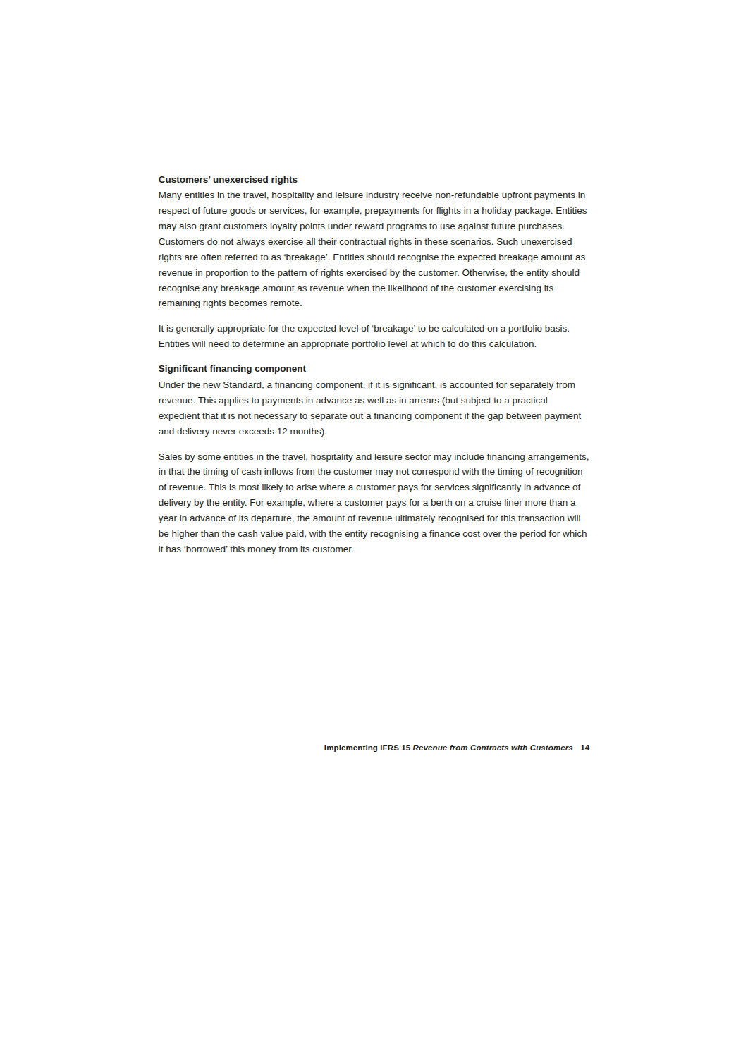Customers’ unexercised rights
Many entities in the travel, hospitality and leisure industry receive non-refundable upfront payments in respect of future goods or services, for example, prepayments for flights in a holiday package. Entities may also grant customers loyalty points under reward programs to use against future purchases. Customers do not always exercise all their contractual rights in these scenarios. Such unexercised rights are often referred to as ‘breakage’. Entities should recognise the expected breakage amount as revenue in proportion to the pattern of rights exercised by the customer. Otherwise, the entity should recognise any breakage amount as revenue when the likelihood of the customer exercising its remaining rights becomes remote.
It is generally appropriate for the expected level of ‘breakage’ to be calculated on a portfolio basis. Entities will need to determine an appropriate portfolio level at which to do this calculation.
Significant financing component
Under the new Standard, a financing component, if it is significant, is accounted for separately from revenue. This applies to payments in advance as well as in arrears (but subject to a practical expedient that it is not necessary to separate out a financing component if the gap between payment and delivery never exceeds 12 months).
Sales by some entities in the travel, hospitality and leisure sector may include financing arrangements, in that the timing of cash inflows from the customer may not correspond with the timing of recognition of revenue. This is most likely to arise where a customer pays for services significantly in advance of delivery by the entity. For example, where a customer pays for a berth on a cruise liner more than a year in advance of its departure, the amount of revenue ultimately recognised for this transaction will be higher than the cash value paid, with the entity recognising a finance cost over the period for which it has ‘borrowed’ this money from its customer.
Implementing IFRS 15 Revenue from Contracts with Customers 14